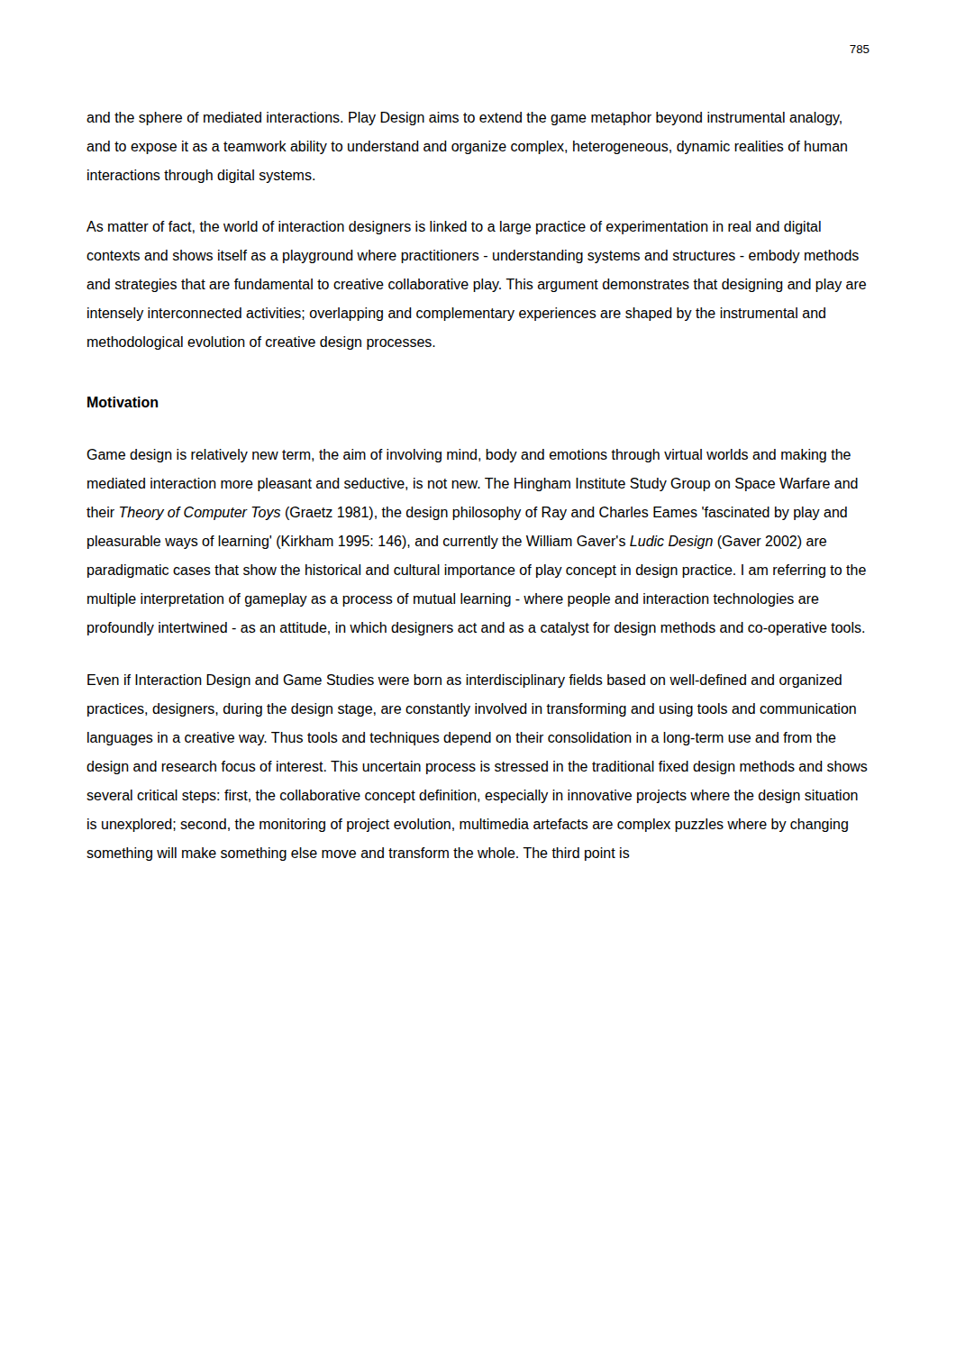785
and the sphere of mediated interactions. Play Design aims to extend the game metaphor beyond instrumental analogy, and to expose it as a teamwork ability to understand and organize complex, heterogeneous, dynamic realities of human interactions through digital systems.
As matter of fact, the world of interaction designers is linked to a large practice of experimentation in real and digital contexts and shows itself as a playground where practitioners - understanding systems and structures - embody methods and strategies that are fundamental to creative collaborative play. This argument demonstrates that designing and play are intensely interconnected activities; overlapping and complementary experiences are shaped by the instrumental and methodological evolution of creative design processes.
Motivation
Game design is relatively new term, the aim of involving mind, body and emotions through virtual worlds and making the mediated interaction more pleasant and seductive, is not new. The Hingham Institute Study Group on Space Warfare and their Theory of Computer Toys (Graetz 1981), the design philosophy of Ray and Charles Eames 'fascinated by play and pleasurable ways of learning' (Kirkham 1995: 146), and currently the William Gaver's Ludic Design (Gaver 2002) are paradigmatic cases that show the historical and cultural importance of play concept in design practice. I am referring to the multiple interpretation of gameplay as a process of mutual learning - where people and interaction technologies are profoundly intertwined - as an attitude, in which designers act and as a catalyst for design methods and co-operative tools.
Even if Interaction Design and Game Studies were born as interdisciplinary fields based on well-defined and organized practices, designers, during the design stage, are constantly involved in transforming and using tools and communication languages in a creative way. Thus tools and techniques depend on their consolidation in a long-term use and from the design and research focus of interest. This uncertain process is stressed in the traditional fixed design methods and shows several critical steps: first, the collaborative concept definition, especially in innovative projects where the design situation is unexplored; second, the monitoring of project evolution, multimedia artefacts are complex puzzles where by changing something will make something else move and transform the whole. The third point is